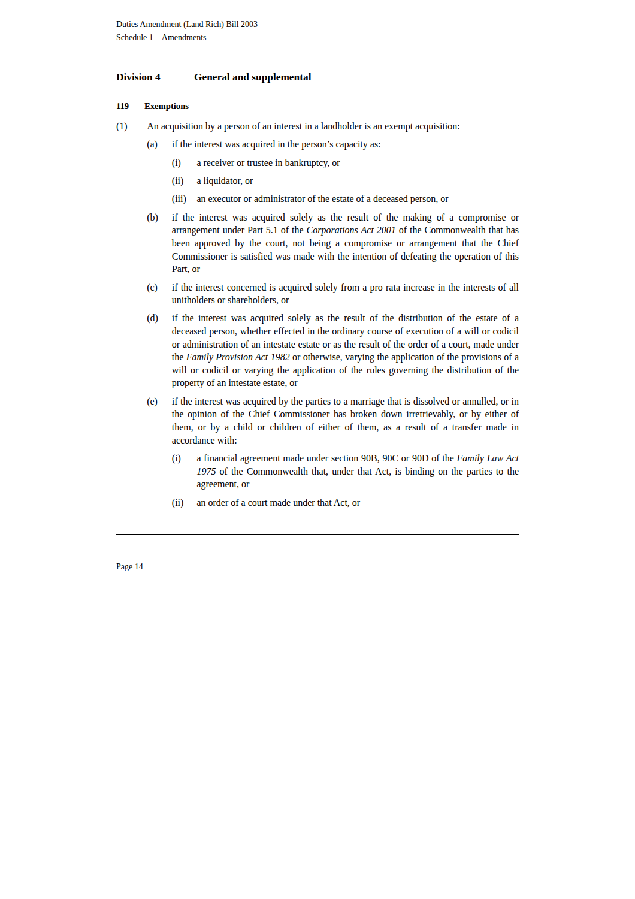Duties Amendment (Land Rich) Bill 2003
Schedule 1 Amendments
Division 4 General and supplemental
119 Exemptions
(1)
An acquisition by a person of an interest in a landholder is an exempt acquisition:
(a)
if the interest was acquired in the person’s capacity as:
(i)
a receiver or trustee in bankruptcy, or
(ii)
a liquidator, or
(iii)
an executor or administrator of the estate of a deceased person, or
(b)
if the interest was acquired solely as the result of the making of a compromise or arrangement under Part 5.1 of the Corporations Act 2001 of the Commonwealth that has been approved by the court, not being a compromise or arrangement that the Chief Commissioner is satisfied was made with the intention of defeating the operation of this Part, or
(c)
if the interest concerned is acquired solely from a pro rata increase in the interests of all unitholders or shareholders, or
(d)
if the interest was acquired solely as the result of the distribution of the estate of a deceased person, whether effected in the ordinary course of execution of a will or codicil or administration of an intestate estate or as the result of the order of a court, made under the Family Provision Act 1982 or otherwise, varying the application of the provisions of a will or codicil or varying the application of the rules governing the distribution of the property of an intestate estate, or
(e)
if the interest was acquired by the parties to a marriage that is dissolved or annulled, or in the opinion of the Chief Commissioner has broken down irretrievably, or by either of them, or by a child or children of either of them, as a result of a transfer made in accordance with:
(i)
a financial agreement made under section 90B, 90C or 90D of the Family Law Act 1975 of the Commonwealth that, under that Act, is binding on the parties to the agreement, or
(ii)
an order of a court made under that Act, or
Page 14